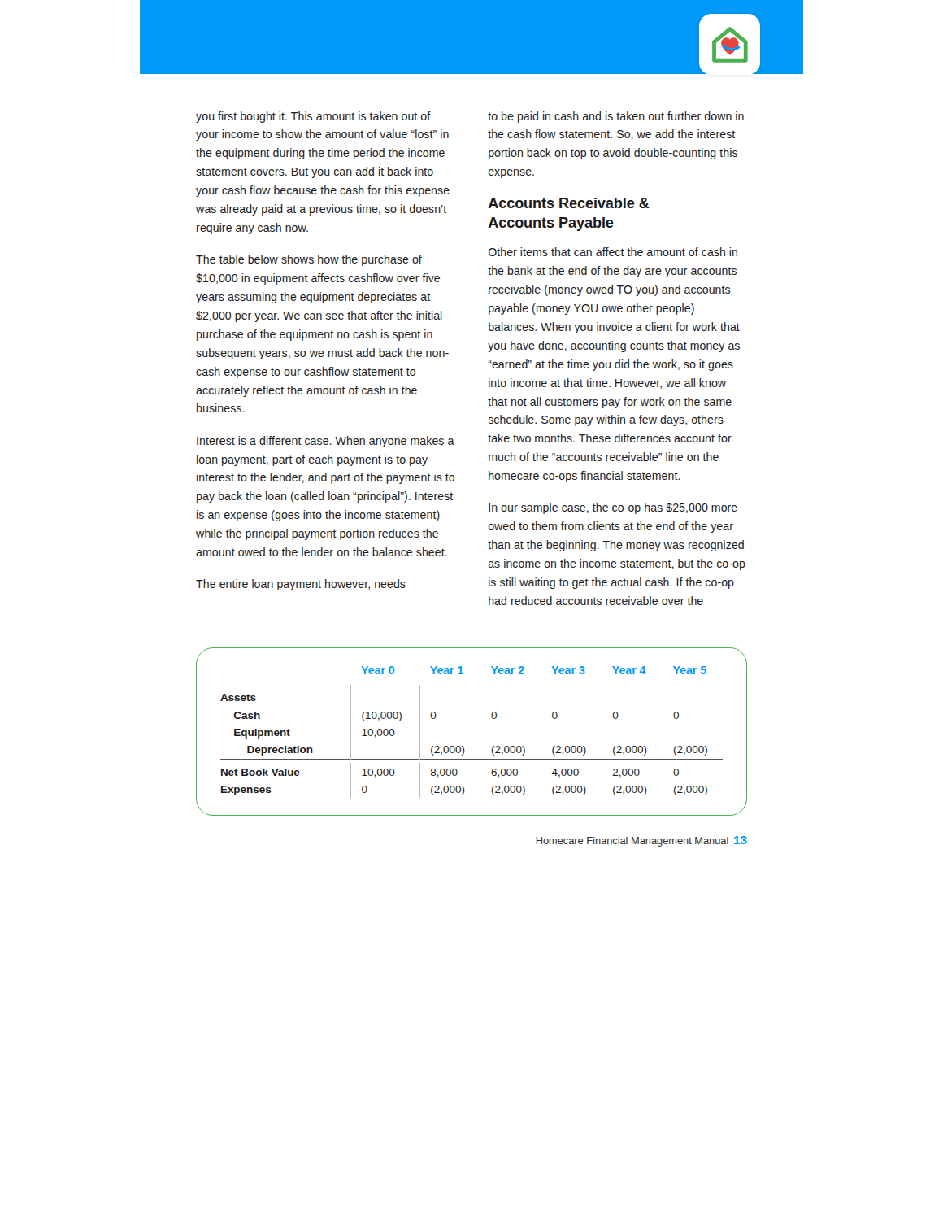you first bought it. This amount is taken out of your income to show the amount of value “lost” in the equipment during the time period the income statement covers. But you can add it back into your cash flow because the cash for this expense was already paid at a previous time, so it doesn’t require any cash now.
The table below shows how the purchase of $10,000 in equipment affects cashflow over five years assuming the equipment depreciates at $2,000 per year. We can see that after the initial purchase of the equipment no cash is spent in subsequent years, so we must add back the non-cash expense to our cashflow statement to accurately reflect the amount of cash in the business.
Interest is a different case. When anyone makes a loan payment, part of each payment is to pay interest to the lender, and part of the payment is to pay back the loan (called loan “principal”). Interest is an expense (goes into the income statement) while the principal payment portion reduces the amount owed to the lender on the balance sheet.
The entire loan payment however, needs
to be paid in cash and is taken out further down in the cash flow statement. So, we add the interest portion back on top to avoid double-counting this expense.
Accounts Receivable &
Accounts Payable
Other items that can affect the amount of cash in the bank at the end of the day are your accounts receivable (money owed TO you) and accounts payable (money YOU owe other people) balances. When you invoice a client for work that you have done, accounting counts that money as “earned” at the time you did the work, so it goes into income at that time. However, we all know that not all customers pay for work on the same schedule. Some pay within a few days, others take two months. These differences account for much of the “accounts receivable” line on the homecare co-ops financial statement.
In our sample case, the co-op has $25,000 more owed to them from clients at the end of the year than at the beginning. The money was recognized as income on the income statement, but the co-op is still waiting to get the actual cash. If the co-op had reduced accounts receivable over the
| | Year 0 | Year 1 | Year 2 | Year 3 | Year 4 | Year 5 |
| --- | --- | --- | --- | --- | --- | --- |
| Assets | | | | | | |
| Cash | (10,000) | 0 | 0 | 0 | 0 | 0 |
| Equipment | 10,000 | | | | | |
| Depreciation | | (2,000) | (2,000) | (2,000) | (2,000) | (2,000) |
| Net Book Value | 10,000 | 8,000 | 6,000 | 4,000 | 2,000 | 0 |
| Expenses | 0 | (2,000) | (2,000) | (2,000) | (2,000) | (2,000) |
Homecare Financial Management Manual13